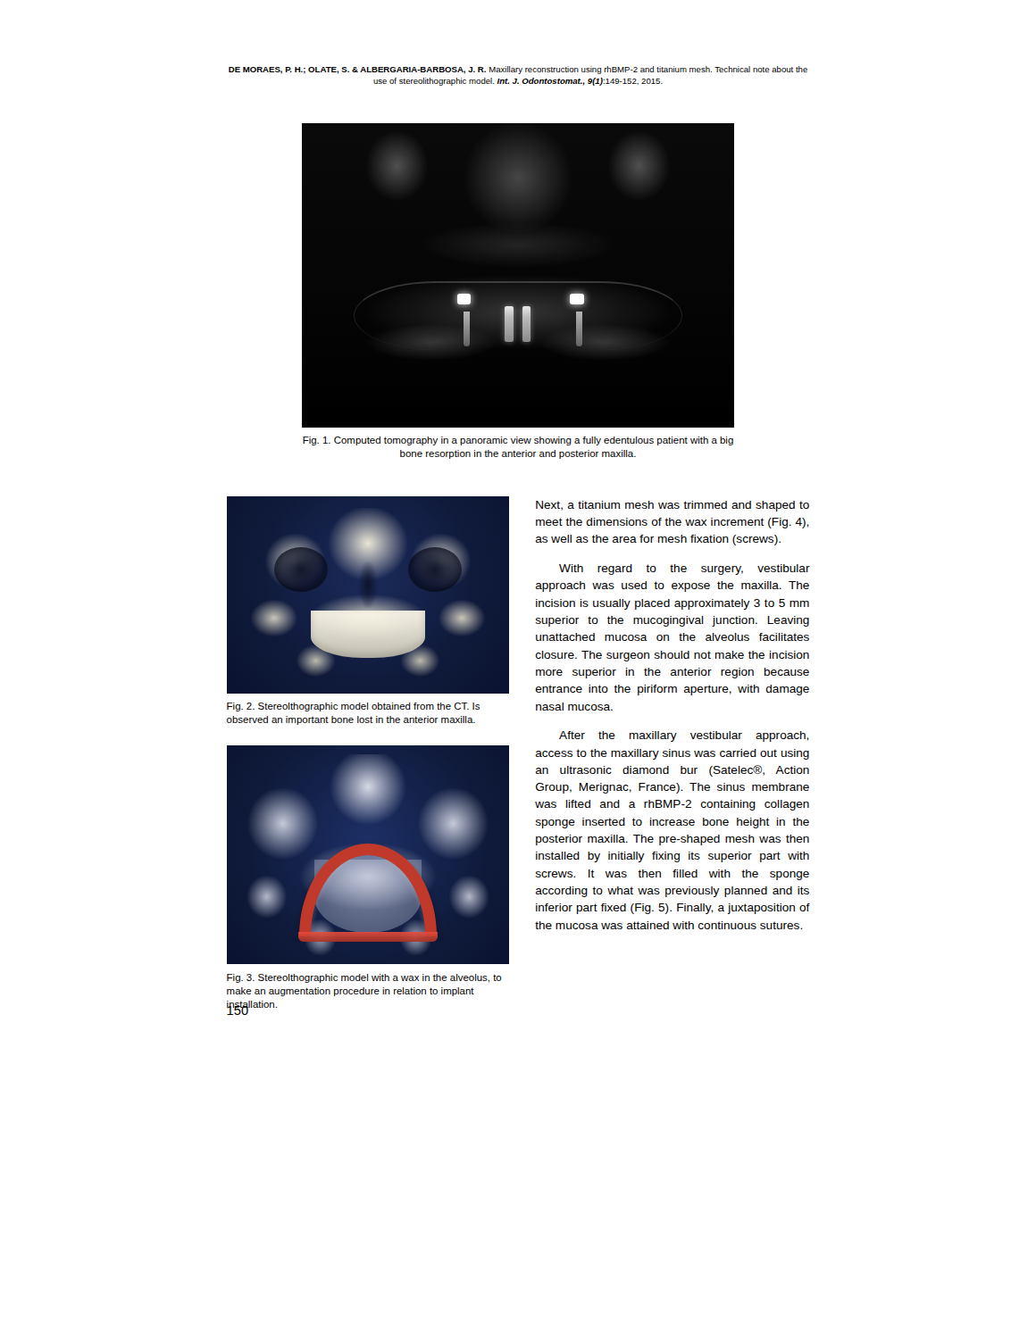DE MORAES, P. H.; OLATE, S. & ALBERGARIA-BARBOSA, J. R. Maxillary reconstruction using rhBMP-2 and titanium mesh. Technical note about the use of stereolithographic model. Int. J. Odontostomat., 9(1):149-152, 2015.
Fig. 1. Computed tomography in a panoramic view showing a fully edentulous patient with a big bone resorption in the anterior and posterior maxilla.
Fig. 2. Stereolthographic model obtained from the CT. Is observed an important bone lost in the anterior maxilla.
Fig. 3. Stereolthographic model with a wax in the alveolus, to make an augmentation procedure in relation to implant installation.
Next, a titanium mesh was trimmed and shaped to meet the dimensions of the wax increment (Fig. 4), as well as the area for mesh fixation (screws).
With regard to the surgery, vestibular approach was used to expose the maxilla. The incision is usually placed approximately 3 to 5 mm superior to the mucogingival junction. Leaving unattached mucosa on the alveolus facilitates closure. The surgeon should not make the incision more superior in the anterior region because entrance into the piriform aperture, with damage nasal mucosa.
After the maxillary vestibular approach, access to the maxillary sinus was carried out using an ultrasonic diamond bur (Satelec®, Action Group, Merignac, France). The sinus membrane was lifted and a rhBMP-2 containing collagen sponge inserted to increase bone height in the posterior maxilla. The pre-shaped mesh was then installed by initially fixing its superior part with screws. It was then filled with the sponge according to what was previously planned and its inferior part fixed (Fig. 5). Finally, a juxtaposition of the mucosa was attained with continuous sutures.
150